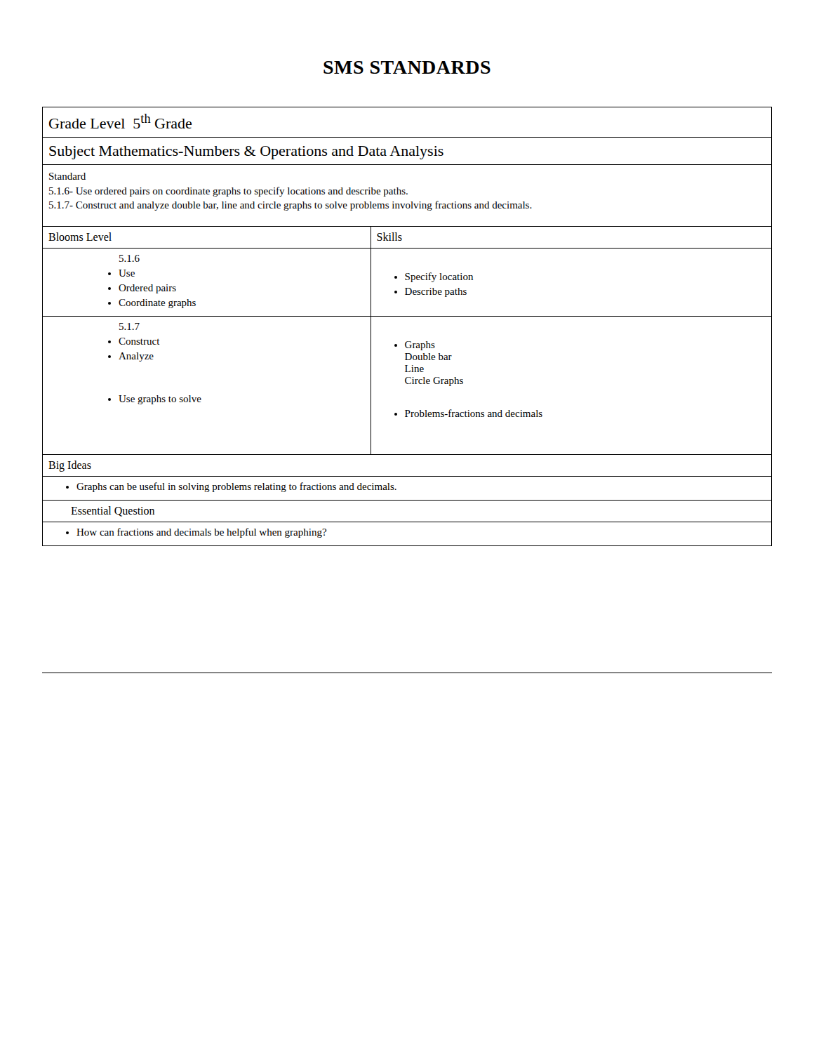SMS STANDARDS
| Grade Level 5 th Grade |
| Subject Mathematics-Numbers & Operations and Data Analysis |
| Standard 5.1.6- Use ordered pairs on coordinate graphs to specify locations and describe paths. 5.1.7- Construct and analyze double bar, line and circle graphs to solve problems involving fractions and decimals. |
| Blooms Level | Skills |
| 5.1.6 Use Ordered pairs Coordinate graphs | Specify location Describe paths |
| 5.1.7 Construct Analyze Use graphs to solve | Graphs Double bar Line Circle Graphs Problems-fractions and decimals |
| Big Ideas |
| Graphs can be useful in solving problems relating to fractions and decimals. |
| Essential Question |
| How can fractions and decimals be helpful when graphing? |